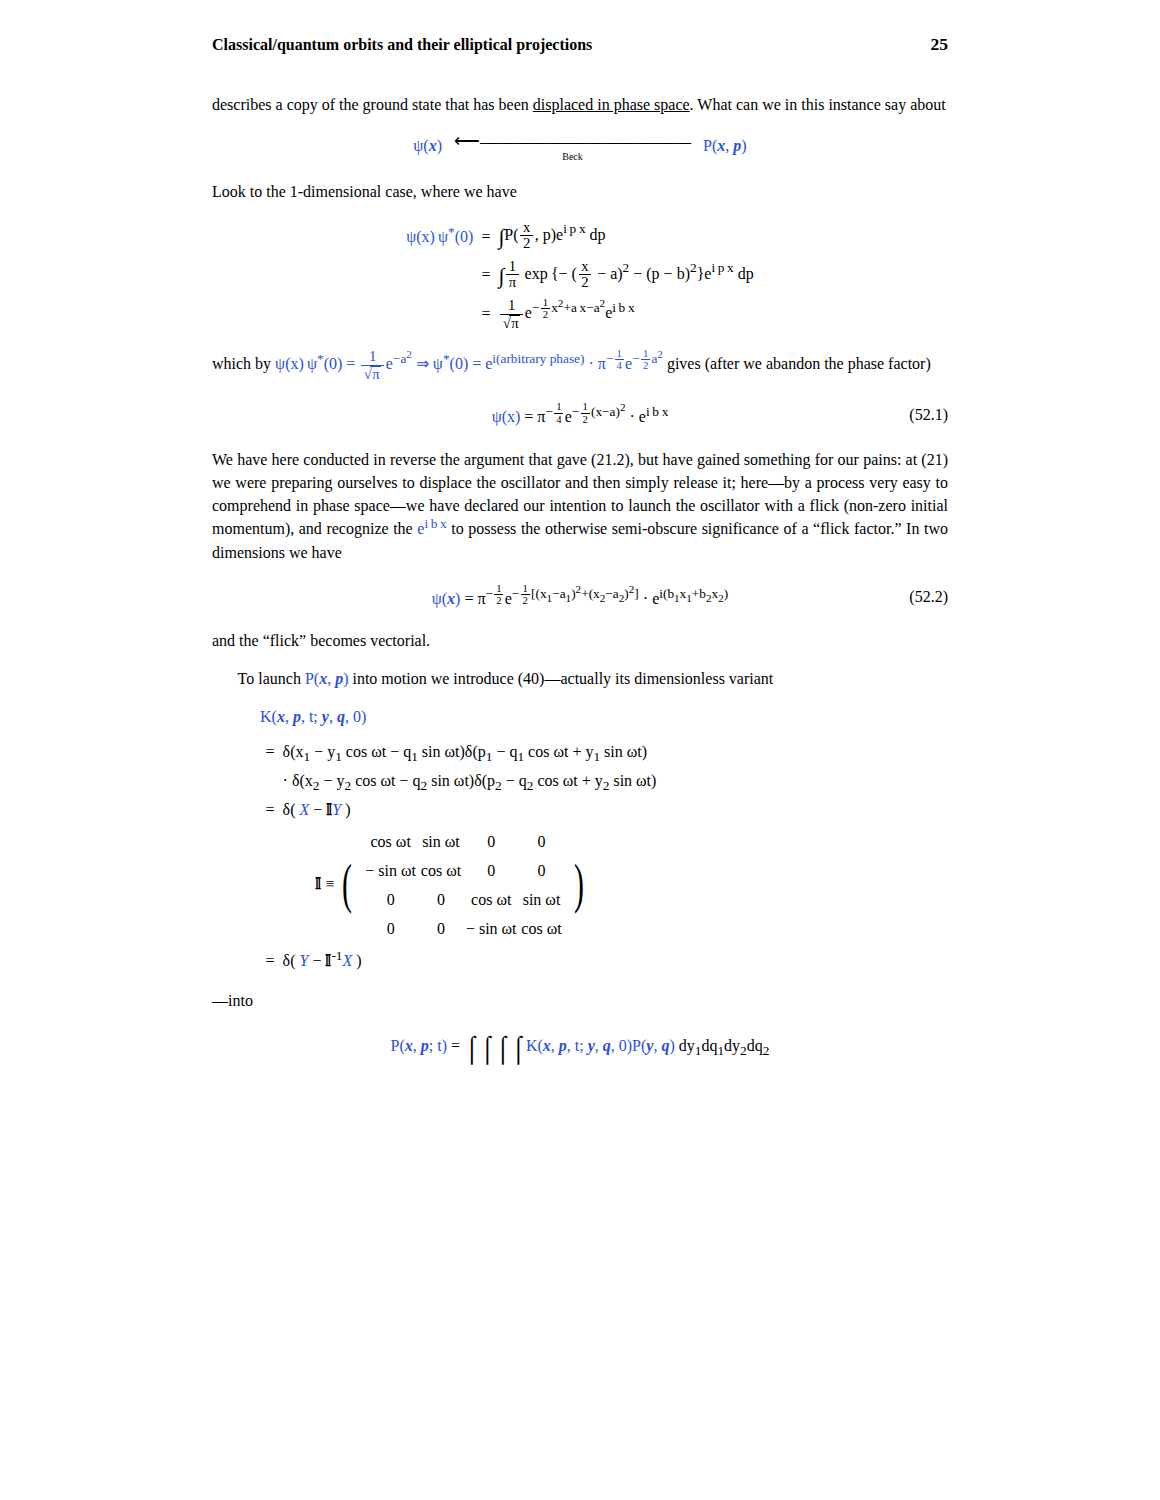Classical/quantum orbits and their elliptical projections 25
describes a copy of the ground state that has been displaced in phase space. What can we in this instance say about
ψ(x) ⟵———————————— Beck P(x, p)
Look to the 1-dimensional case, where we have
| ψ(x) ψ * (0) | = | ∫ P( x 2 , p)e i p x dp |
| | = | ∫ 1 π exp {− ( x 2 − a) 2 − (p − b) 2 }e i p x dp |
| | = | 1 √ π e − 1 2 x 2 +a x−a 2 e i b x |
which by ψ(x) ψ*(0) = 1√πe−a2 ⇒ ψ*(0) = ei(arbitrary phase) · π−14e−12a2 gives (after we abandon the phase factor)
ψ(x) = π−14e−12(x−a)2 · ei b x
(52.1)
We have here conducted in reverse the argument that gave (21.2), but have gained something for our pains: at (21) we were preparing ourselves to displace the oscillator and then simply release it; here—by a process very easy to comprehend in phase space—we have declared our intention to launch the oscillator with a flick (non-zero initial momentum), and recognize the ei b x to possess the otherwise semi-obscure significance of a “flick factor.” In two dimensions we have
ψ(x) = π−12e−12[(x1−a1)2+(x2−a2)2] · ei(b1x1+b2x2)
(52.2)
and the “flick” becomes vectorial.
To launch P(x, p) into motion we introduce (40)—actually its dimensionless variant
K(x, p, t; y, q, 0)
| = | δ(x 1 − y 1 cos ωt − q 1 sin ωt)δ(p 1 − q 1 cos ωt + y 1 sin ωt) |
| | · δ(x 2 − y 2 cos ωt − q 2 sin ωt)δ(p 2 − q 2 cos ωt + y 2 sin ωt) |
| = | δ( X − 𝕀 Y ) |
| | 𝕀 ≡ ( / cos ωt / sin ωt / 0 / 0 / / − sin ωt / cos ωt / 0 / 0 / / 0 / 0 / cos ωt / sin ωt / / 0 / 0 / − sin ωt / cos ωt / ) |
| = | δ( Y − 𝕀 -1 X ) |
—into
P(x, p; t) = ⌠⌠⌠⌠K(x, p, t; y, q, 0)P(y, q) dy1dq1dy2dq2